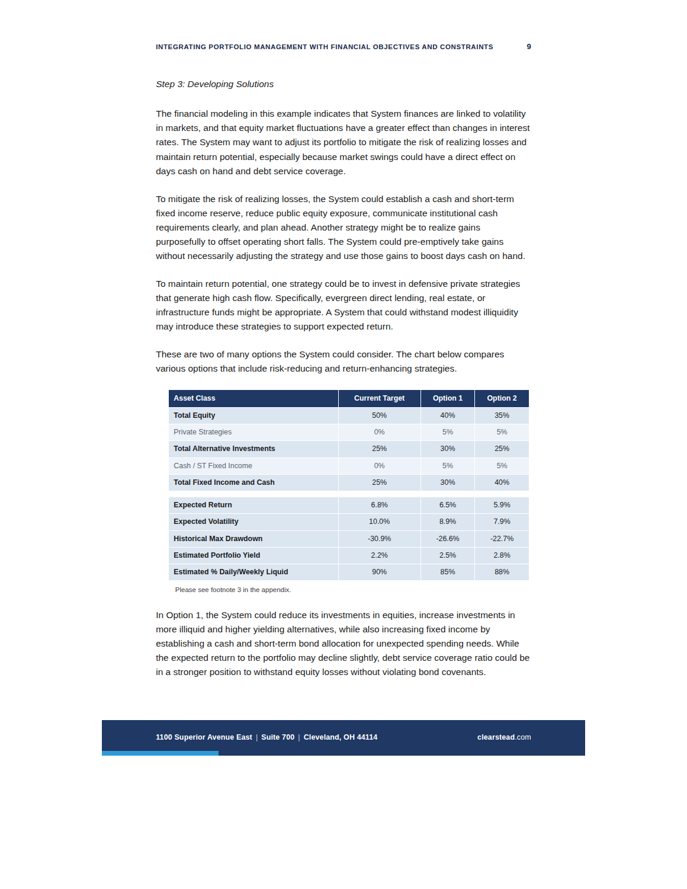Integrating Portfolio Management with Financial Objectives and Constraints
9
Step 3: Developing Solutions
The financial modeling in this example indicates that System finances are linked to volatility in markets, and that equity market fluctuations have a greater effect than changes in interest rates. The System may want to adjust its portfolio to mitigate the risk of realizing losses and maintain return potential, especially because market swings could have a direct effect on days cash on hand and debt service coverage.
To mitigate the risk of realizing losses, the System could establish a cash and short-term fixed income reserve, reduce public equity exposure, communicate institutional cash requirements clearly, and plan ahead. Another strategy might be to realize gains purposefully to offset operating short falls. The System could pre-emptively take gains without necessarily adjusting the strategy and use those gains to boost days cash on hand.
To maintain return potential, one strategy could be to invest in defensive private strategies that generate high cash flow. Specifically, evergreen direct lending, real estate, or infrastructure funds might be appropriate. A System that could withstand modest illiquidity may introduce these strategies to support expected return.
These are two of many options the System could consider. The chart below compares various options that include risk-reducing and return-enhancing strategies.
| Asset Class | Current Target | Option 1 | Option 2 |
| --- | --- | --- | --- |
| Total Equity | 50% | 40% | 35% |
| Private Strategies | 0% | 5% | 5% |
| Total Alternative Investments | 25% | 30% | 25% |
| Cash / ST Fixed Income | 0% | 5% | 5% |
| Total Fixed Income and Cash | 25% | 30% | 40% |
| Expected Return | 6.8% | 6.5% | 5.9% |
| Expected Volatility | 10.0% | 8.9% | 7.9% |
| Historical Max Drawdown | -30.9% | -26.6% | -22.7% |
| Estimated Portfolio Yield | 2.2% | 2.5% | 2.8% |
| Estimated % Daily/Weekly Liquid | 90% | 85% | 88% |
Please see footnote 3 in the appendix.
In Option 1, the System could reduce its investments in equities, increase investments in more illiquid and higher yielding alternatives, while also increasing fixed income by establishing a cash and short-term bond allocation for unexpected spending needs. While the expected return to the portfolio may decline slightly, debt service coverage ratio could be in a stronger position to withstand equity losses without violating bond covenants.
1100 Superior Avenue East|Suite 700|Cleveland, OH 44114
clearstead.com